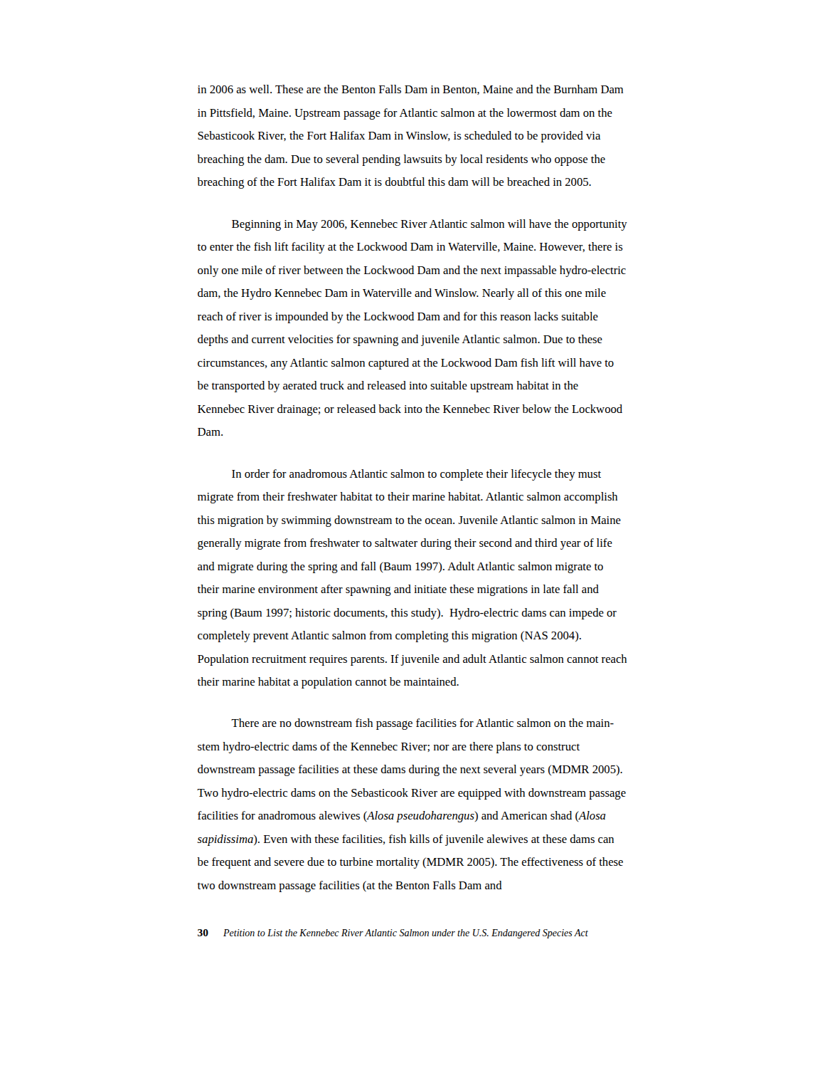in 2006 as well. These are the Benton Falls Dam in Benton, Maine and the Burnham Dam in Pittsfield, Maine. Upstream passage for Atlantic salmon at the lowermost dam on the Sebasticook River, the Fort Halifax Dam in Winslow, is scheduled to be provided via breaching the dam. Due to several pending lawsuits by local residents who oppose the breaching of the Fort Halifax Dam it is doubtful this dam will be breached in 2005.
Beginning in May 2006, Kennebec River Atlantic salmon will have the opportunity to enter the fish lift facility at the Lockwood Dam in Waterville, Maine. However, there is only one mile of river between the Lockwood Dam and the next impassable hydro-electric dam, the Hydro Kennebec Dam in Waterville and Winslow. Nearly all of this one mile reach of river is impounded by the Lockwood Dam and for this reason lacks suitable depths and current velocities for spawning and juvenile Atlantic salmon. Due to these circumstances, any Atlantic salmon captured at the Lockwood Dam fish lift will have to be transported by aerated truck and released into suitable upstream habitat in the Kennebec River drainage; or released back into the Kennebec River below the Lockwood Dam.
In order for anadromous Atlantic salmon to complete their lifecycle they must migrate from their freshwater habitat to their marine habitat. Atlantic salmon accomplish this migration by swimming downstream to the ocean. Juvenile Atlantic salmon in Maine generally migrate from freshwater to saltwater during their second and third year of life and migrate during the spring and fall (Baum 1997). Adult Atlantic salmon migrate to their marine environment after spawning and initiate these migrations in late fall and spring (Baum 1997; historic documents, this study). Hydro-electric dams can impede or completely prevent Atlantic salmon from completing this migration (NAS 2004). Population recruitment requires parents. If juvenile and adult Atlantic salmon cannot reach their marine habitat a population cannot be maintained.
There are no downstream fish passage facilities for Atlantic salmon on the main-stem hydro-electric dams of the Kennebec River; nor are there plans to construct downstream passage facilities at these dams during the next several years (MDMR 2005). Two hydro-electric dams on the Sebasticook River are equipped with downstream passage facilities for anadromous alewives (Alosa pseudoharengus) and American shad (Alosa sapidissima). Even with these facilities, fish kills of juvenile alewives at these dams can be frequent and severe due to turbine mortality (MDMR 2005). The effectiveness of these two downstream passage facilities (at the Benton Falls Dam and
30 Petition to List the Kennebec River Atlantic Salmon under the U.S. Endangered Species Act